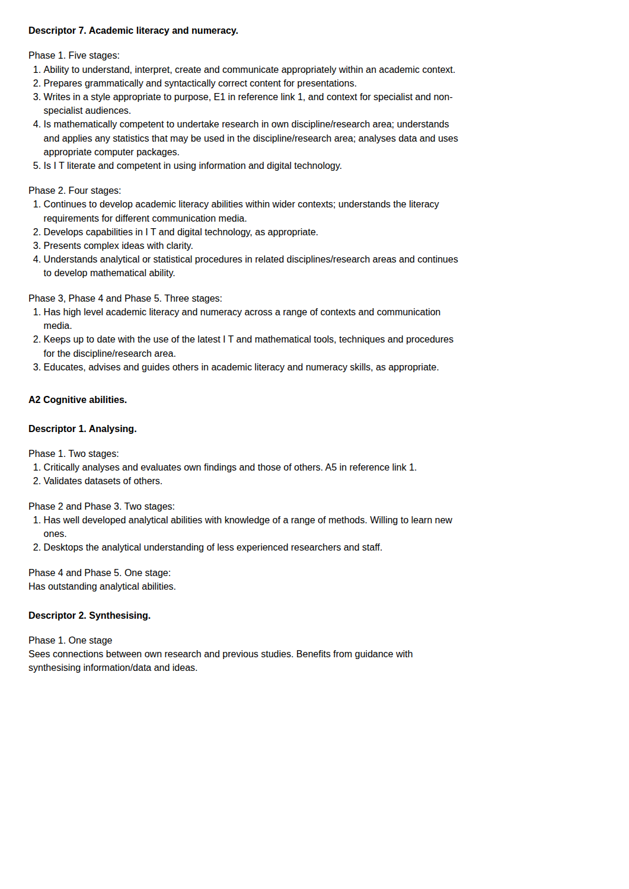Descriptor 7. Academic literacy and numeracy.
Phase 1. Five stages:
Ability to understand, interpret, create and communicate appropriately within an academic context.
Prepares grammatically and syntactically correct content for presentations.
Writes in a style appropriate to purpose, E1 in reference link 1, and context for specialist and non-specialist audiences.
Is mathematically competent to undertake research in own discipline/research area; understands and applies any statistics that may be used in the discipline/research area; analyses data and uses appropriate computer packages.
Is I T literate and competent in using information and digital technology.
Phase 2. Four stages:
Continues to develop academic literacy abilities within wider contexts; understands the literacy requirements for different communication media.
Develops capabilities in I T and digital technology, as appropriate.
Presents complex ideas with clarity.
Understands analytical or statistical procedures in related disciplines/research areas and continues to develop mathematical ability.
Phase 3, Phase 4 and Phase 5. Three stages:
Has high level academic literacy and numeracy across a range of contexts and communication media.
Keeps up to date with the use of the latest I T and mathematical tools, techniques and procedures for the discipline/research area.
Educates, advises and guides others in academic literacy and numeracy skills, as appropriate.
A2 Cognitive abilities.
Descriptor 1. Analysing.
Phase 1. Two stages:
Critically analyses and evaluates own findings and those of others. A5 in reference link 1.
Validates datasets of others.
Phase 2 and Phase 3. Two stages:
Has well developed analytical abilities with knowledge of a range of methods. Willing to learn new ones.
Desktops the analytical understanding of less experienced researchers and staff.
Phase 4 and Phase 5. One stage:
Has outstanding analytical abilities.
Descriptor 2. Synthesising.
Phase 1. One stage
Sees connections between own research and previous studies. Benefits from guidance with synthesising information/data and ideas.